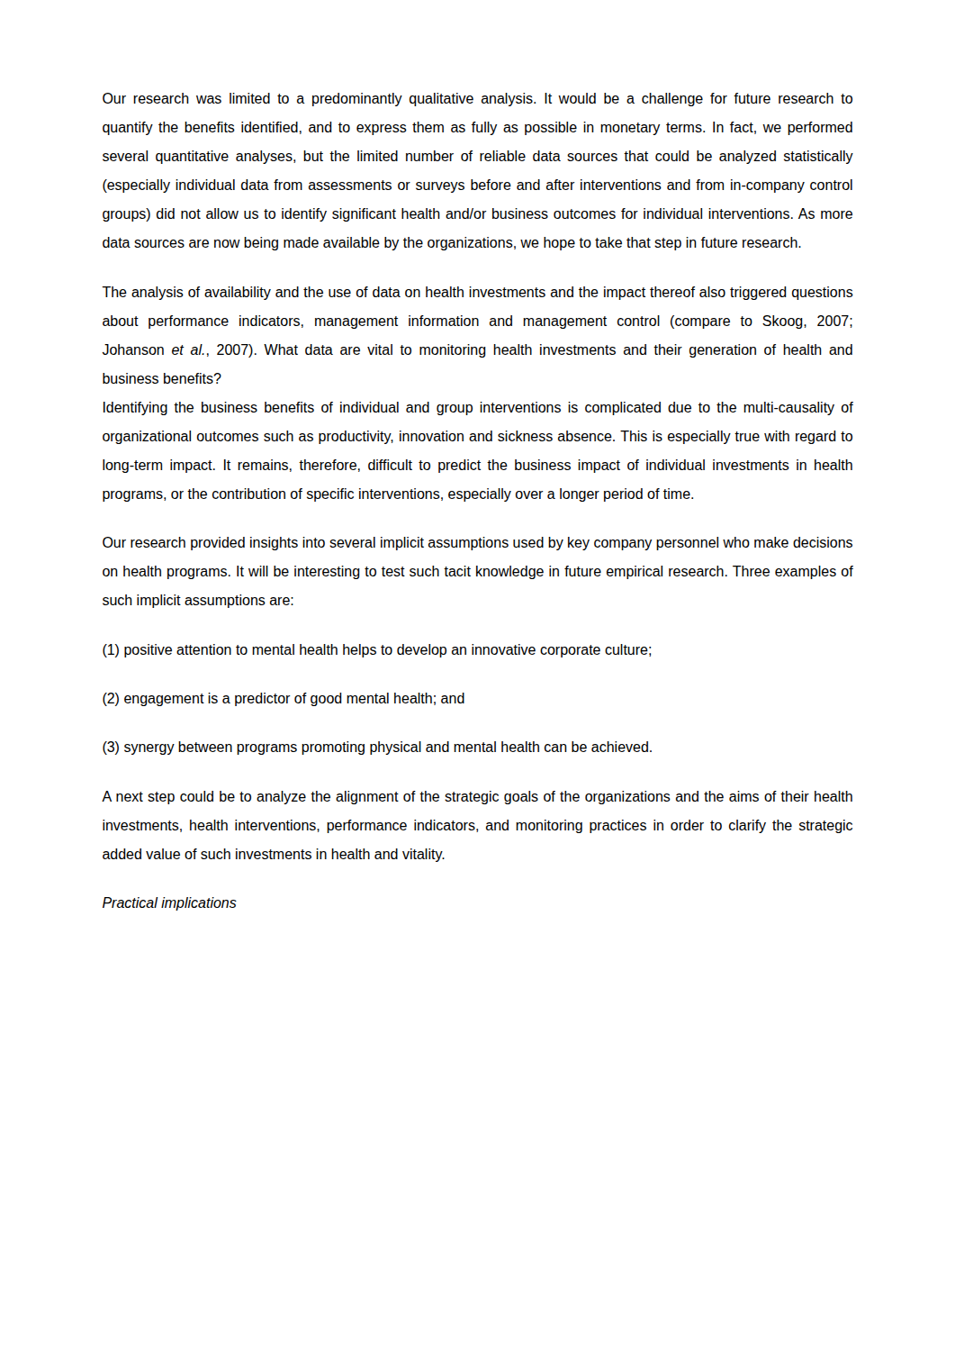Our research was limited to a predominantly qualitative analysis. It would be a challenge for future research to quantify the benefits identified, and to express them as fully as possible in monetary terms. In fact, we performed several quantitative analyses, but the limited number of reliable data sources that could be analyzed statistically (especially individual data from assessments or surveys before and after interventions and from in-company control groups) did not allow us to identify significant health and/or business outcomes for individual interventions. As more data sources are now being made available by the organizations, we hope to take that step in future research.
The analysis of availability and the use of data on health investments and the impact thereof also triggered questions about performance indicators, management information and management control (compare to Skoog, 2007; Johanson et al., 2007). What data are vital to monitoring health investments and their generation of health and business benefits?
Identifying the business benefits of individual and group interventions is complicated due to the multi-causality of organizational outcomes such as productivity, innovation and sickness absence. This is especially true with regard to long-term impact. It remains, therefore, difficult to predict the business impact of individual investments in health programs, or the contribution of specific interventions, especially over a longer period of time.
Our research provided insights into several implicit assumptions used by key company personnel who make decisions on health programs. It will be interesting to test such tacit knowledge in future empirical research. Three examples of such implicit assumptions are:
(1) positive attention to mental health helps to develop an innovative corporate culture;
(2) engagement is a predictor of good mental health; and
(3) synergy between programs promoting physical and mental health can be achieved.
A next step could be to analyze the alignment of the strategic goals of the organizations and the aims of their health investments, health interventions, performance indicators, and monitoring practices in order to clarify the strategic added value of such investments in health and vitality.
Practical implications